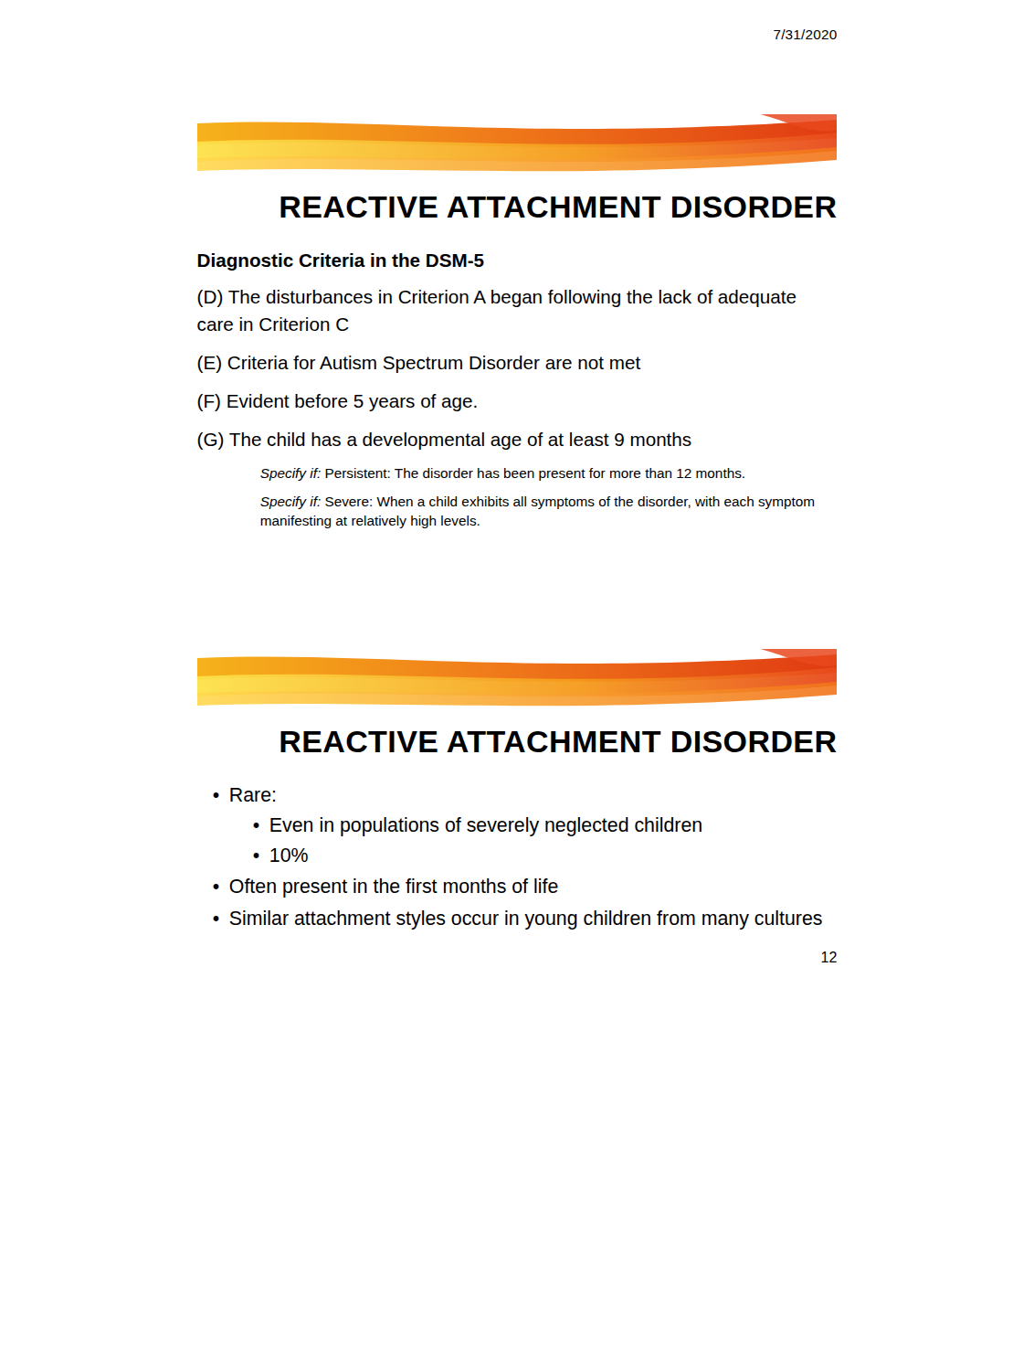7/31/2020
REACTIVE ATTACHMENT DISORDER
Diagnostic Criteria in the DSM-5
(D) The disturbances in Criterion A began following the lack of adequate care in Criterion C
(E) Criteria for Autism Spectrum Disorder are not met
(F) Evident before 5 years of age.
(G) The child has a developmental age of at least 9 months
Specify if: Persistent: The disorder has been present for more than 12 months.
Specify if: Severe: When a child exhibits all symptoms of the disorder, with each symptom manifesting at relatively high levels.
REACTIVE ATTACHMENT DISORDER
Rare:
Even in populations of severely neglected children
10%
Often present in the first months of life
Similar attachment styles occur in young children from many cultures
12